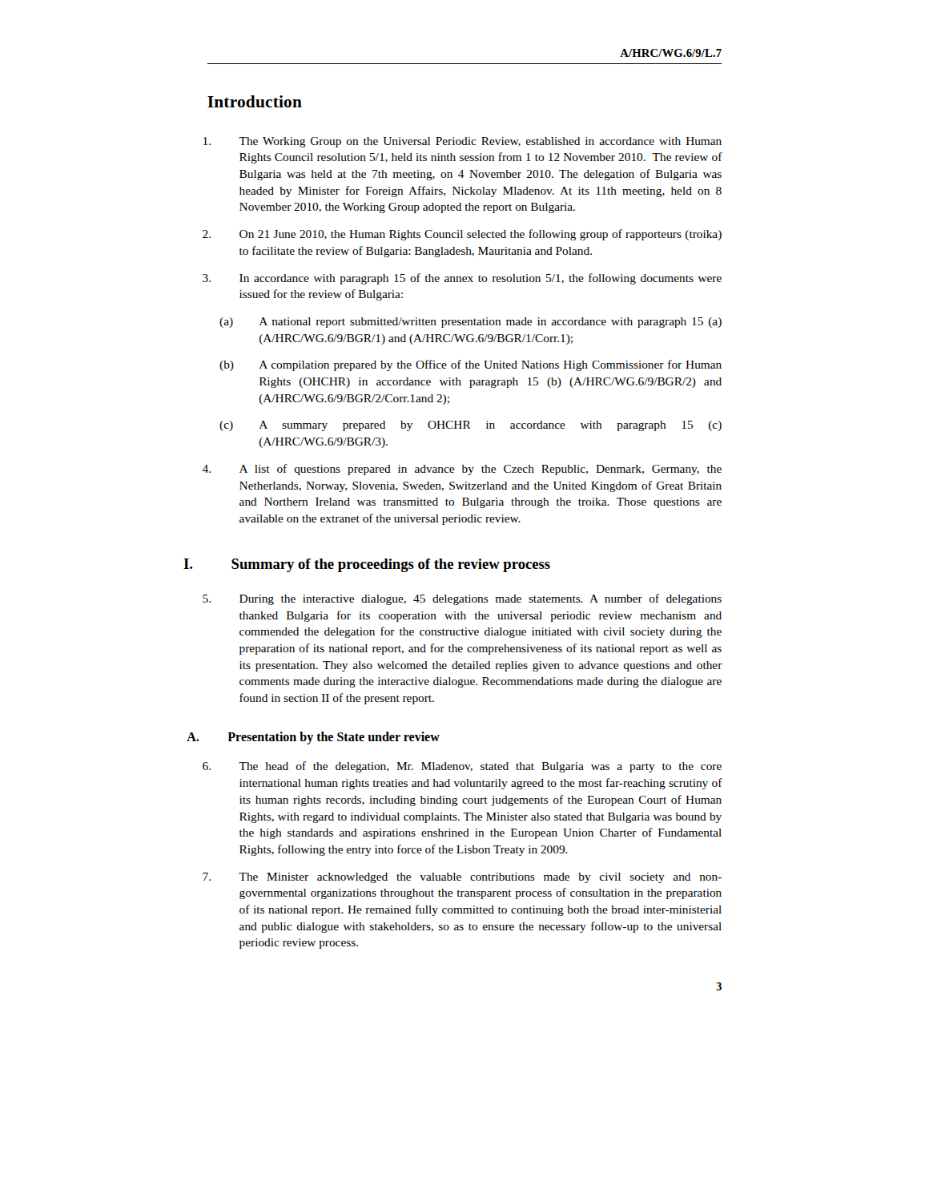A/HRC/WG.6/9/L.7
Introduction
1. The Working Group on the Universal Periodic Review, established in accordance with Human Rights Council resolution 5/1, held its ninth session from 1 to 12 November 2010. The review of Bulgaria was held at the 7th meeting, on 4 November 2010. The delegation of Bulgaria was headed by Minister for Foreign Affairs, Nickolay Mladenov. At its 11th meeting, held on 8 November 2010, the Working Group adopted the report on Bulgaria.
2. On 21 June 2010, the Human Rights Council selected the following group of rapporteurs (troika) to facilitate the review of Bulgaria: Bangladesh, Mauritania and Poland.
3. In accordance with paragraph 15 of the annex to resolution 5/1, the following documents were issued for the review of Bulgaria:
(a) A national report submitted/written presentation made in accordance with paragraph 15 (a) (A/HRC/WG.6/9/BGR/1) and (A/HRC/WG.6/9/BGR/1/Corr.1);
(b) A compilation prepared by the Office of the United Nations High Commissioner for Human Rights (OHCHR) in accordance with paragraph 15 (b) (A/HRC/WG.6/9/BGR/2) and (A/HRC/WG.6/9/BGR/2/Corr.1and 2);
(c) A summary prepared by OHCHR in accordance with paragraph 15 (c) (A/HRC/WG.6/9/BGR/3).
4. A list of questions prepared in advance by the Czech Republic, Denmark, Germany, the Netherlands, Norway, Slovenia, Sweden, Switzerland and the United Kingdom of Great Britain and Northern Ireland was transmitted to Bulgaria through the troika. Those questions are available on the extranet of the universal periodic review.
I. Summary of the proceedings of the review process
5. During the interactive dialogue, 45 delegations made statements. A number of delegations thanked Bulgaria for its cooperation with the universal periodic review mechanism and commended the delegation for the constructive dialogue initiated with civil society during the preparation of its national report, and for the comprehensiveness of its national report as well as its presentation. They also welcomed the detailed replies given to advance questions and other comments made during the interactive dialogue. Recommendations made during the dialogue are found in section II of the present report.
A. Presentation by the State under review
6. The head of the delegation, Mr. Mladenov, stated that Bulgaria was a party to the core international human rights treaties and had voluntarily agreed to the most far-reaching scrutiny of its human rights records, including binding court judgements of the European Court of Human Rights, with regard to individual complaints. The Minister also stated that Bulgaria was bound by the high standards and aspirations enshrined in the European Union Charter of Fundamental Rights, following the entry into force of the Lisbon Treaty in 2009.
7. The Minister acknowledged the valuable contributions made by civil society and non-governmental organizations throughout the transparent process of consultation in the preparation of its national report. He remained fully committed to continuing both the broad inter-ministerial and public dialogue with stakeholders, so as to ensure the necessary follow-up to the universal periodic review process.
3